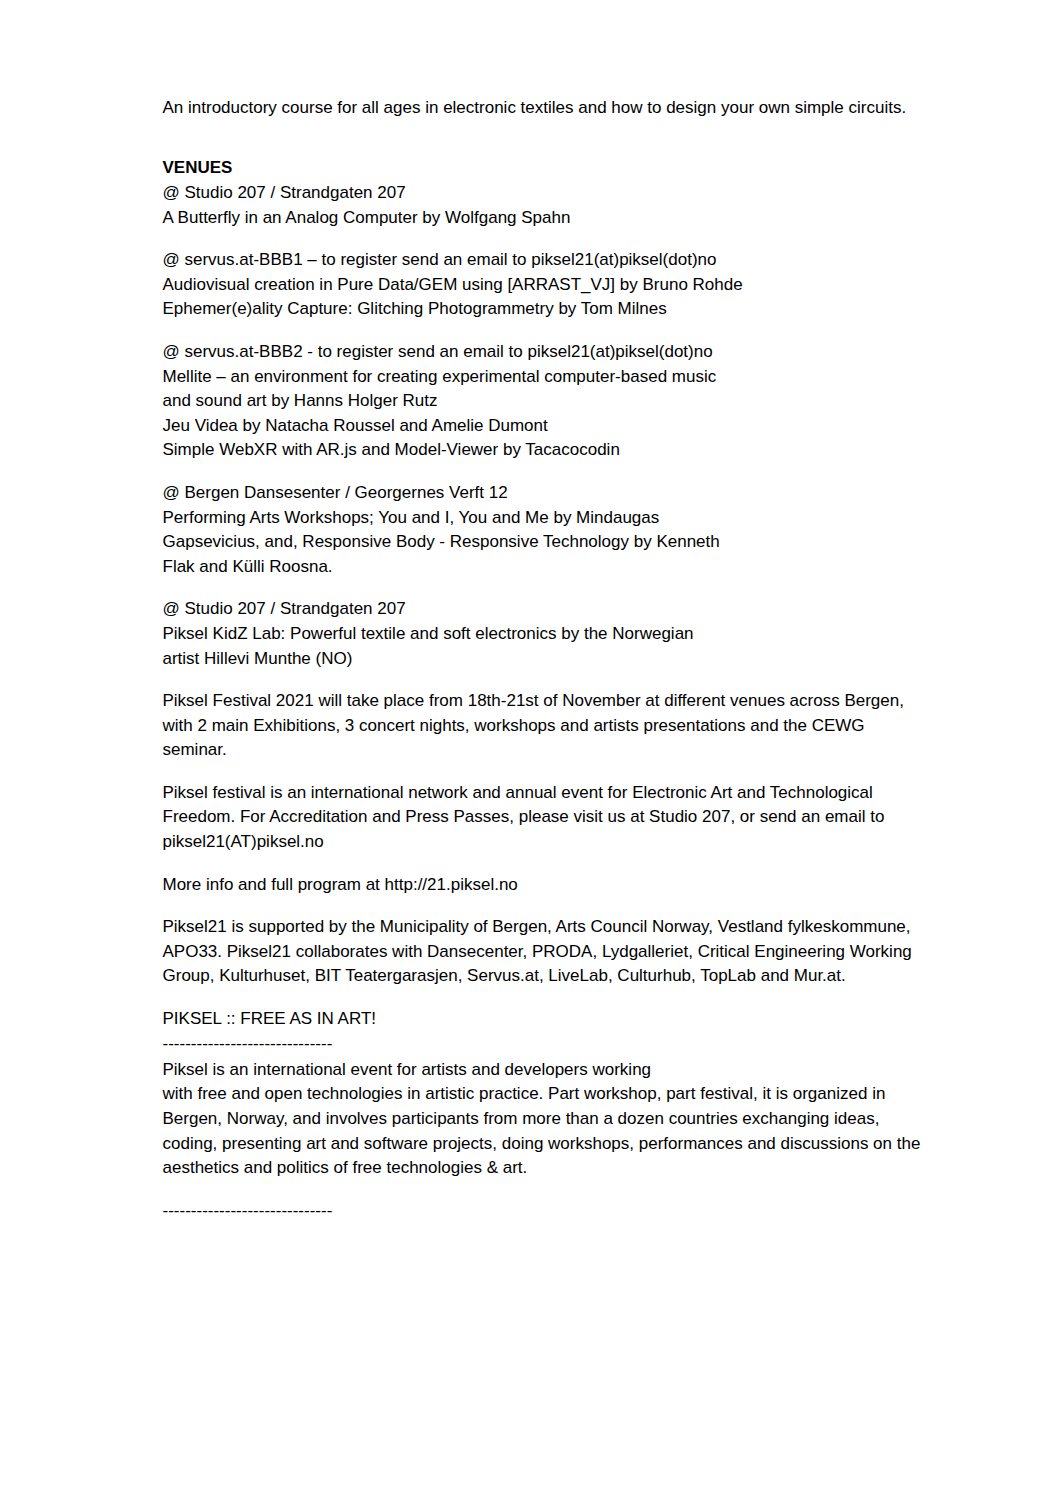An introductory course for all ages in electronic textiles and how to design your own simple circuits.
VENUES
@ Studio 207 / Strandgaten 207
A Butterfly in an Analog Computer by Wolfgang Spahn
@ servus.at-BBB1 – to register send an email to piksel21(at)piksel(dot)no
Audiovisual creation in Pure Data/GEM using [ARRAST_VJ] by Bruno Rohde
Ephemer(e)ality Capture: Glitching Photogrammetry by Tom Milnes
@ servus.at-BBB2 - to register send an email to piksel21(at)piksel(dot)no
Mellite – an environment for creating experimental computer-based music
and sound art by Hanns Holger Rutz
Jeu Videa by Natacha Roussel and Amelie Dumont
Simple WebXR with AR.js and Model-Viewer by Tacacocodin
@ Bergen Dansesenter / Georgernes Verft 12
Performing Arts Workshops; You and I, You and Me by Mindaugas
Gapsevicius, and, Responsive Body - Responsive Technology by Kenneth
Flak and Külli Roosna.
@ Studio 207 / Strandgaten 207
Piksel KidZ Lab: Powerful textile and soft electronics by the Norwegian
artist Hillevi Munthe (NO)
Piksel Festival 2021 will take place from 18th-21st of November at different venues across Bergen, with 2 main Exhibitions, 3 concert nights, workshops and artists presentations and the CEWG seminar.
Piksel festival is an international network and annual event for Electronic Art and Technological Freedom. For Accreditation and Press Passes, please visit us at Studio 207, or send an email to piksel21(AT)piksel.no
More info and full program at http://21.piksel.no
Piksel21 is supported by the Municipality of Bergen, Arts Council Norway, Vestland fylkeskommune, APO33. Piksel21 collaborates with Dansecenter, PRODA, Lydgalleriet, Critical Engineering Working Group, Kulturhuset, BIT Teatergarasjen, Servus.at, LiveLab, Culturhub, TopLab and Mur.at.
PIKSEL :: FREE AS IN ART!
------------------------------
Piksel is an international event for artists and developers working
with free and open technologies in artistic practice. Part workshop, part festival, it is organized in Bergen, Norway, and involves participants from more than a dozen countries exchanging ideas, coding, presenting art and software projects, doing workshops, performances and discussions on the aesthetics and politics of free technologies & art.
------------------------------